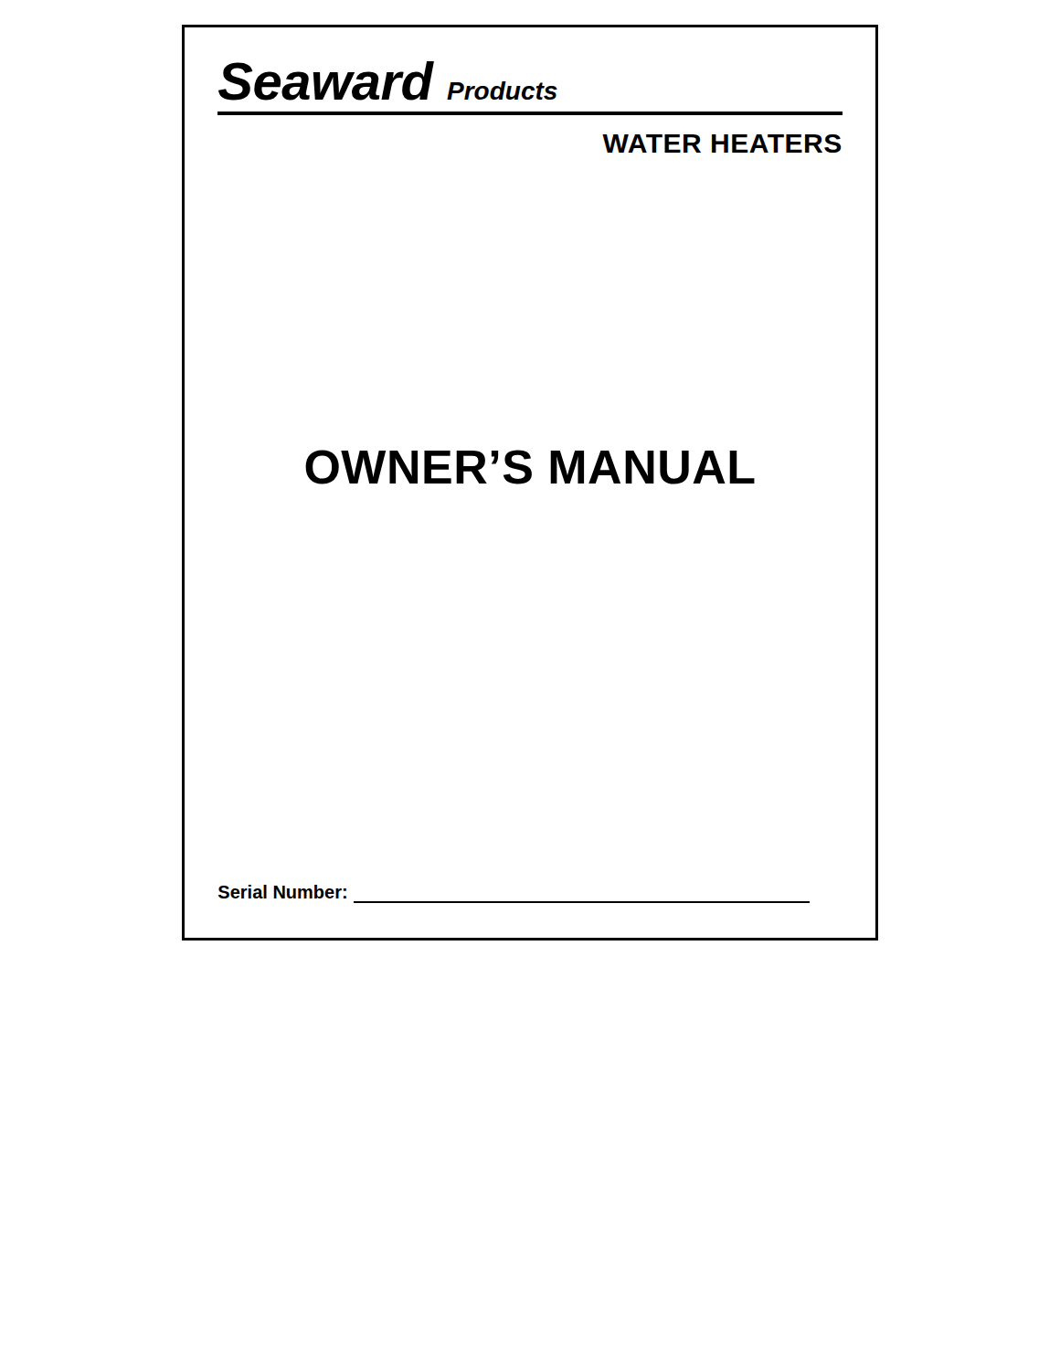Seaward Products
WATER HEATERS
OWNER’S MANUAL
Serial Number: